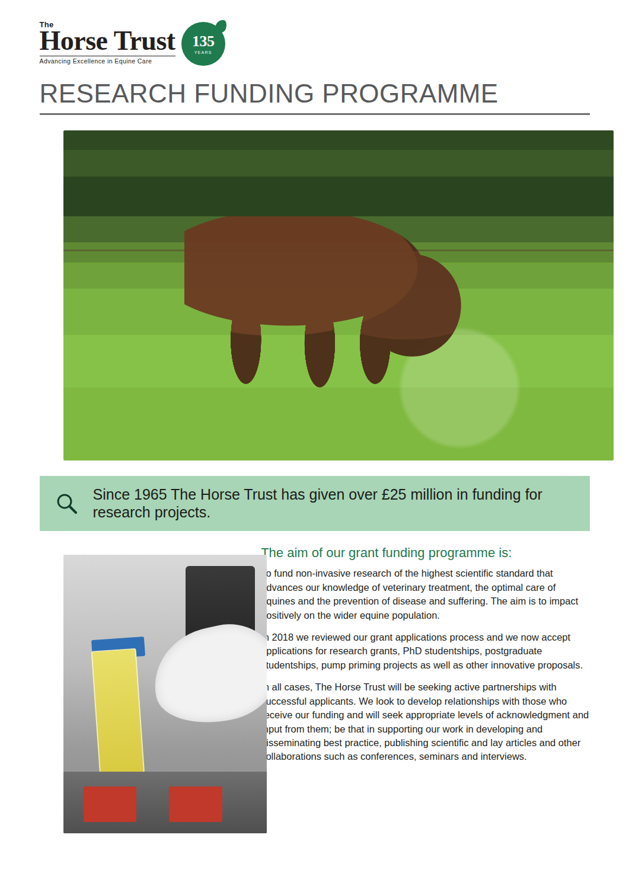The Horse Trust Advancing Excellence in Equine Care
135 Years
RESEARCH FUNDING PROGRAMME
Since 1965 The Horse Trust has given over £25 million in funding for research projects.
The aim of our grant funding programme is:
To fund non-invasive research of the highest scientific standard that advances our knowledge of veterinary treatment, the optimal care of equines and the prevention of disease and suffering. The aim is to impact positively on the wider equine population.
In 2018 we reviewed our grant applications process and we now accept applications for research grants, PhD studentships, postgraduate studentships, pump priming projects as well as other innovative proposals.
In all cases, The Horse Trust will be seeking active partnerships with successful applicants. We look to develop relationships with those who receive our funding and will seek appropriate levels of acknowledgment and input from them; be that in supporting our work in developing and disseminating best practice, publishing scientific and lay articles and other collaborations such as conferences, seminars and interviews.